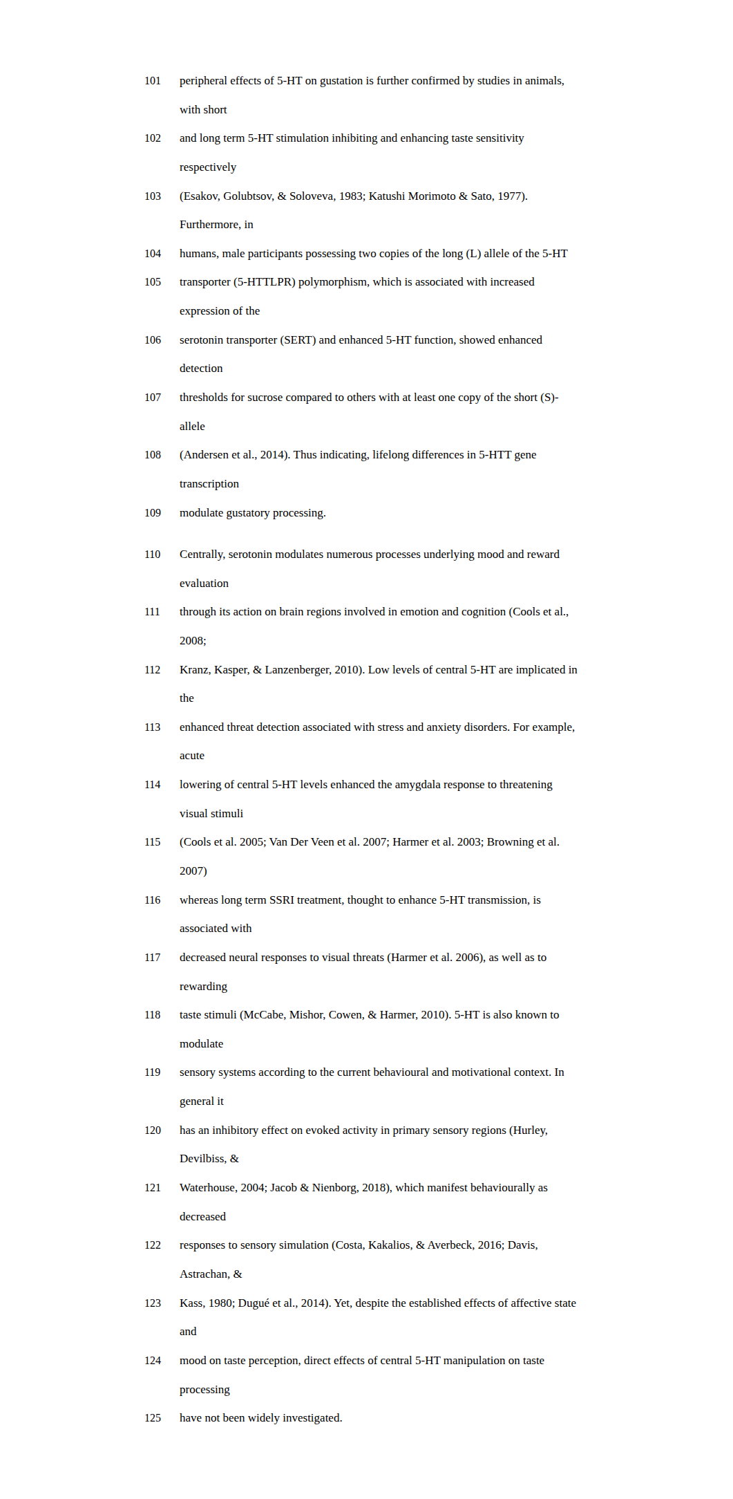101 peripheral effects of 5-HT on gustation is further confirmed by studies in animals, with short
102 and long term 5-HT stimulation inhibiting and enhancing taste sensitivity respectively
103(Esakov, Golubtsov, & Soloveva, 1983; Katushi Morimoto & Sato, 1977). Furthermore, in
104 humans, male participants possessing two copies of the long (L) allele of the 5-HT
105 transporter (5-HTTLPR) polymorphism, which is associated with increased expression of the
106 serotonin transporter (SERT) and enhanced 5-HT function, showed enhanced detection
107 thresholds for sucrose compared to others with at least one copy of the short (S)-allele
108(Andersen et al., 2014). Thus indicating, lifelong differences in 5-HTT gene transcription
109 modulate gustatory processing.
110 Centrally, serotonin modulates numerous processes underlying mood and reward evaluation
111 through its action on brain regions involved in emotion and cognition (Cools et al., 2008;
112 Kranz, Kasper, & Lanzenberger, 2010). Low levels of central 5-HT are implicated in the
113 enhanced threat detection associated with stress and anxiety disorders. For example, acute
114 lowering of central 5-HT levels enhanced the amygdala response to threatening visual stimuli
115(Cools et al. 2005; Van Der Veen et al. 2007; Harmer et al. 2003; Browning et al. 2007)
116 whereas long term SSRI treatment, thought to enhance 5-HT transmission, is associated with
117 decreased neural responses to visual threats (Harmer et al. 2006), as well as to rewarding
118 taste stimuli (McCabe, Mishor, Cowen, & Harmer, 2010). 5-HT is also known to modulate
119 sensory systems according to the current behavioural and motivational context. In general it
120 has an inhibitory effect on evoked activity in primary sensory regions (Hurley, Devilbiss, &
121 Waterhouse, 2004; Jacob & Nienborg, 2018), which manifest behaviourally as decreased
122 responses to sensory simulation (Costa, Kakalios, & Averbeck, 2016; Davis, Astrachan, &
123 Kass, 1980; Dugué et al., 2014). Yet, despite the established effects of affective state and
124 mood on taste perception, direct effects of central 5-HT manipulation on taste processing
125 have not been widely investigated.